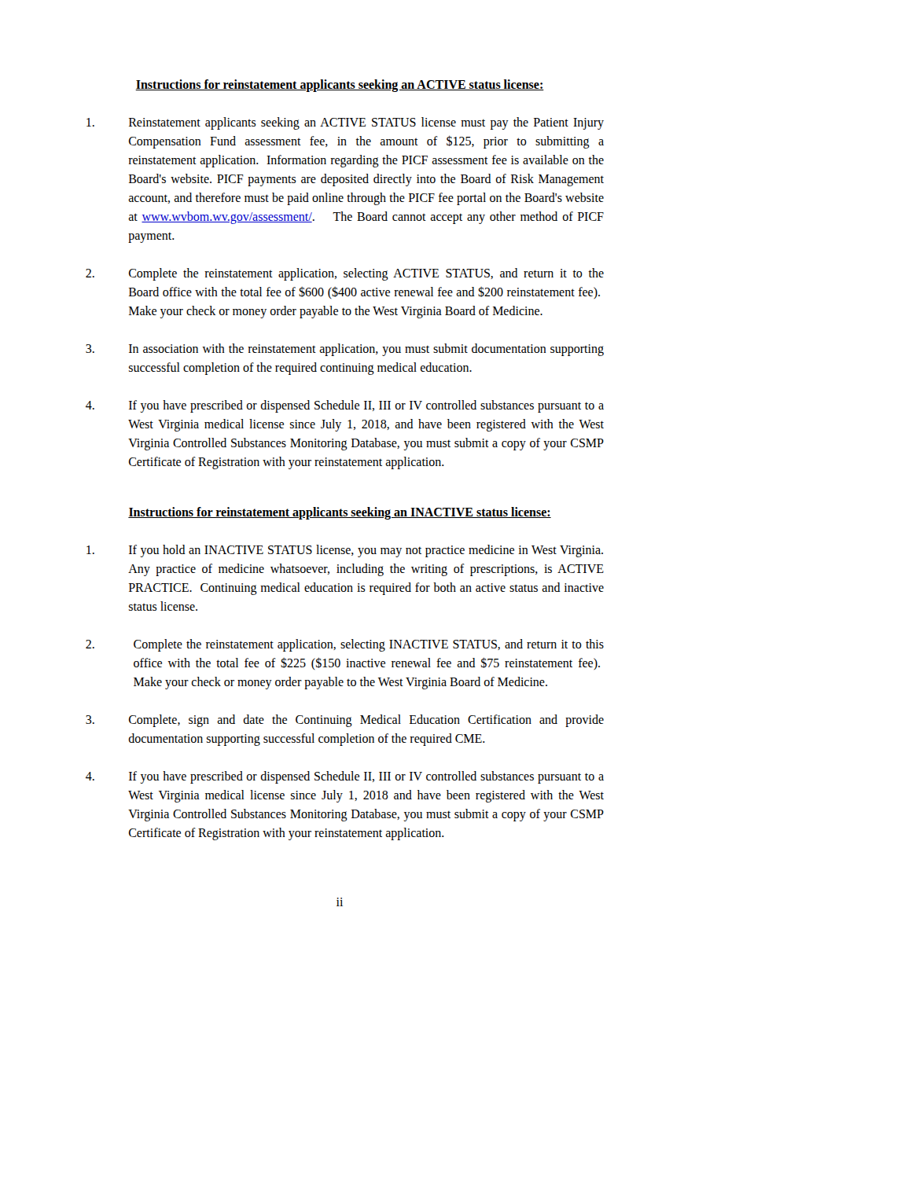Instructions for reinstatement applicants seeking an ACTIVE status license:
Reinstatement applicants seeking an ACTIVE STATUS license must pay the Patient Injury Compensation Fund assessment fee, in the amount of $125, prior to submitting a reinstatement application. Information regarding the PICF assessment fee is available on the Board's website. PICF payments are deposited directly into the Board of Risk Management account, and therefore must be paid online through the PICF fee portal on the Board's website at www.wvbom.wv.gov/assessment/. The Board cannot accept any other method of PICF payment.
Complete the reinstatement application, selecting ACTIVE STATUS, and return it to the Board office with the total fee of $600 ($400 active renewal fee and $200 reinstatement fee). Make your check or money order payable to the West Virginia Board of Medicine.
In association with the reinstatement application, you must submit documentation supporting successful completion of the required continuing medical education.
If you have prescribed or dispensed Schedule II, III or IV controlled substances pursuant to a West Virginia medical license since July 1, 2018, and have been registered with the West Virginia Controlled Substances Monitoring Database, you must submit a copy of your CSMP Certificate of Registration with your reinstatement application.
Instructions for reinstatement applicants seeking an INACTIVE status license:
If you hold an INACTIVE STATUS license, you may not practice medicine in West Virginia. Any practice of medicine whatsoever, including the writing of prescriptions, is ACTIVE PRACTICE. Continuing medical education is required for both an active status and inactive status license.
Complete the reinstatement application, selecting INACTIVE STATUS, and return it to this office with the total fee of $225 ($150 inactive renewal fee and $75 reinstatement fee). Make your check or money order payable to the West Virginia Board of Medicine.
Complete, sign and date the Continuing Medical Education Certification and provide documentation supporting successful completion of the required CME.
If you have prescribed or dispensed Schedule II, III or IV controlled substances pursuant to a West Virginia medical license since July 1, 2018 and have been registered with the West Virginia Controlled Substances Monitoring Database, you must submit a copy of your CSMP Certificate of Registration with your reinstatement application.
ii